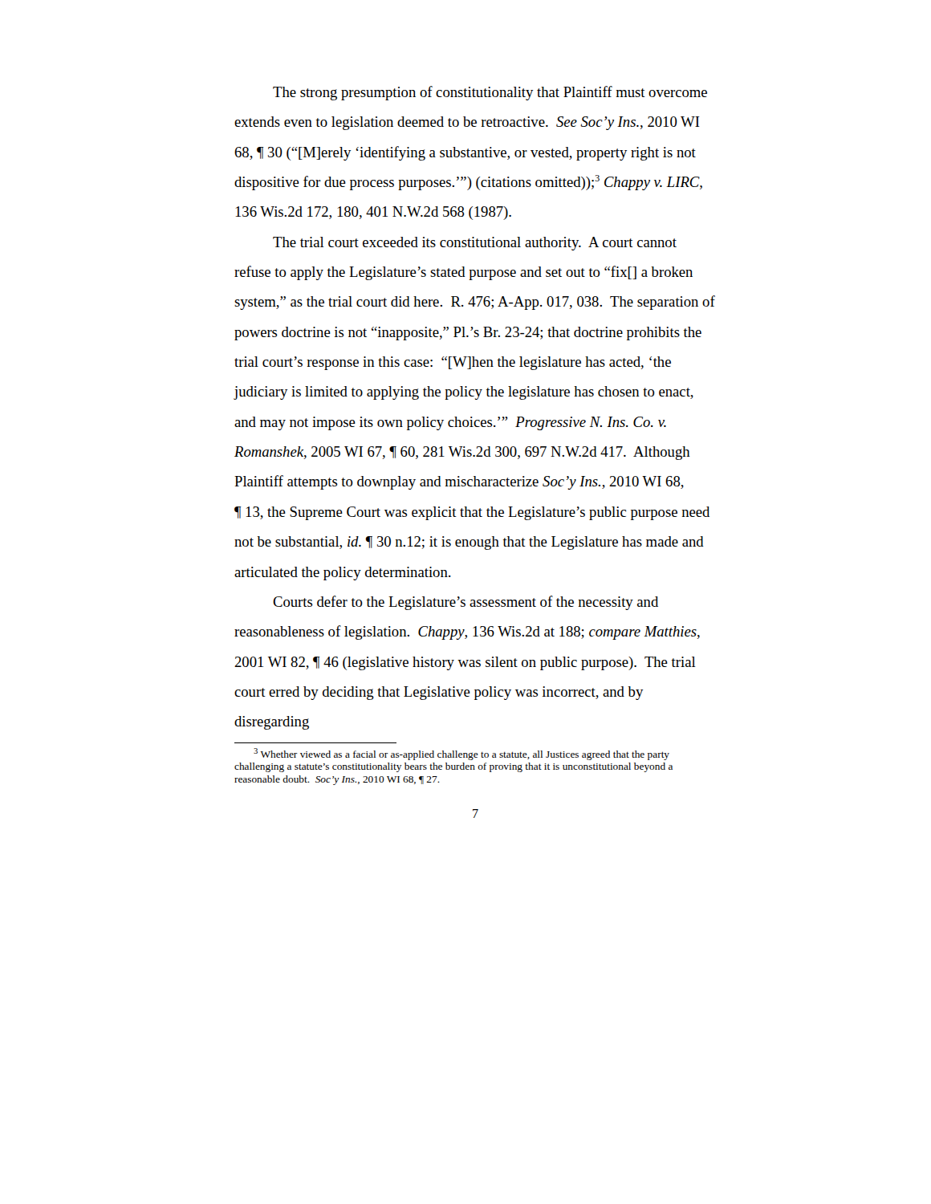The strong presumption of constitutionality that Plaintiff must overcome extends even to legislation deemed to be retroactive. See Soc’y Ins., 2010 WI 68, ¶ 30 (“[M]erely ‘identifying a substantive, or vested, property right is not dispositive for due process purposes.’”) (citations omitted));3 Chappy v. LIRC, 136 Wis.2d 172, 180, 401 N.W.2d 568 (1987).
The trial court exceeded its constitutional authority. A court cannot refuse to apply the Legislature’s stated purpose and set out to “fix[] a broken system,” as the trial court did here. R. 476; A-App. 017, 038. The separation of powers doctrine is not “inapposite,” Pl.’s Br. 23-24; that doctrine prohibits the trial court’s response in this case: “[W]hen the legislature has acted, ‘the judiciary is limited to applying the policy the legislature has chosen to enact, and may not impose its own policy choices.’” Progressive N. Ins. Co. v. Romanshek, 2005 WI 67, ¶ 60, 281 Wis.2d 300, 697 N.W.2d 417. Although Plaintiff attempts to downplay and mischaracterize Soc’y Ins., 2010 WI 68, ¶ 13, the Supreme Court was explicit that the Legislature’s public purpose need not be substantial, id. ¶ 30 n.12; it is enough that the Legislature has made and articulated the policy determination.
Courts defer to the Legislature’s assessment of the necessity and reasonableness of legislation. Chappy, 136 Wis.2d at 188; compare Matthies, 2001 WI 82, ¶ 46 (legislative history was silent on public purpose). The trial court erred by deciding that Legislative policy was incorrect, and by disregarding
3 Whether viewed as a facial or as-applied challenge to a statute, all Justices agreed that the party challenging a statute’s constitutionality bears the burden of proving that it is unconstitutional beyond a reasonable doubt. Soc’y Ins., 2010 WI 68, ¶ 27.
7